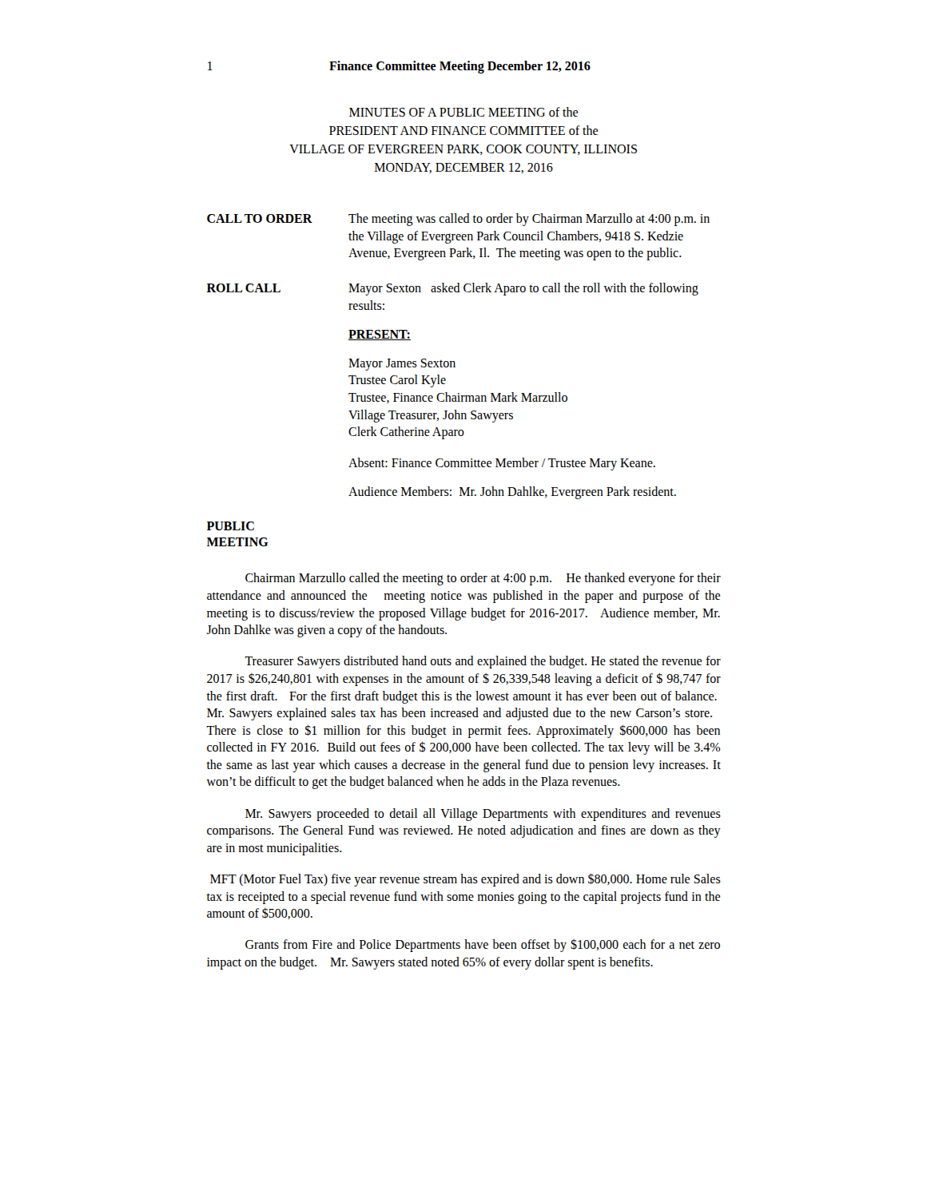1
Finance Committee Meeting December 12, 2016
MINUTES OF A PUBLIC MEETING of the PRESIDENT AND FINANCE COMMITTEE of the VILLAGE OF EVERGREEN PARK, COOK COUNTY, ILLINOIS MONDAY, DECEMBER 12, 2016
Call to Order
The meeting was called to order by Chairman Marzullo at 4:00 p.m. in the Village of Evergreen Park Council Chambers, 9418 S. Kedzie Avenue, Evergreen Park, Il. The meeting was open to the public.
Roll Call
Mayor Sexton asked Clerk Aparo to call the roll with the following results:
PRESENT:
Mayor James Sexton
Trustee Carol Kyle
Trustee, Finance Chairman Mark Marzullo
Village Treasurer, John Sawyers
Clerk Catherine Aparo
Absent: Finance Committee Member / Trustee Mary Keane.
Audience Members: Mr. John Dahlke, Evergreen Park resident.
Public
Meeting
Chairman Marzullo called the meeting to order at 4:00 p.m. He thanked everyone for their attendance and announced the meeting notice was published in the paper and purpose of the meeting is to discuss/review the proposed Village budget for 2016-2017. Audience member, Mr. John Dahlke was given a copy of the handouts.
Treasurer Sawyers distributed hand outs and explained the budget. He stated the revenue for 2017 is $26,240,801 with expenses in the amount of $ 26,339,548 leaving a deficit of $ 98,747 for the first draft. For the first draft budget this is the lowest amount it has ever been out of balance. Mr. Sawyers explained sales tax has been increased and adjusted due to the new Carson’s store. There is close to $1 million for this budget in permit fees. Approximately $600,000 has been collected in FY 2016. Build out fees of $ 200,000 have been collected. The tax levy will be 3.4% the same as last year which causes a decrease in the general fund due to pension levy increases. It won’t be difficult to get the budget balanced when he adds in the Plaza revenues.
Mr. Sawyers proceeded to detail all Village Departments with expenditures and revenues comparisons. The General Fund was reviewed. He noted adjudication and fines are down as they are in most municipalities.
MFT (Motor Fuel Tax) five year revenue stream has expired and is down $80,000. Home rule Sales tax is receipted to a special revenue fund with some monies going to the capital projects fund in the amount of $500,000.
Grants from Fire and Police Departments have been offset by $100,000 each for a net zero impact on the budget. Mr. Sawyers stated noted 65% of every dollar spent is benefits.